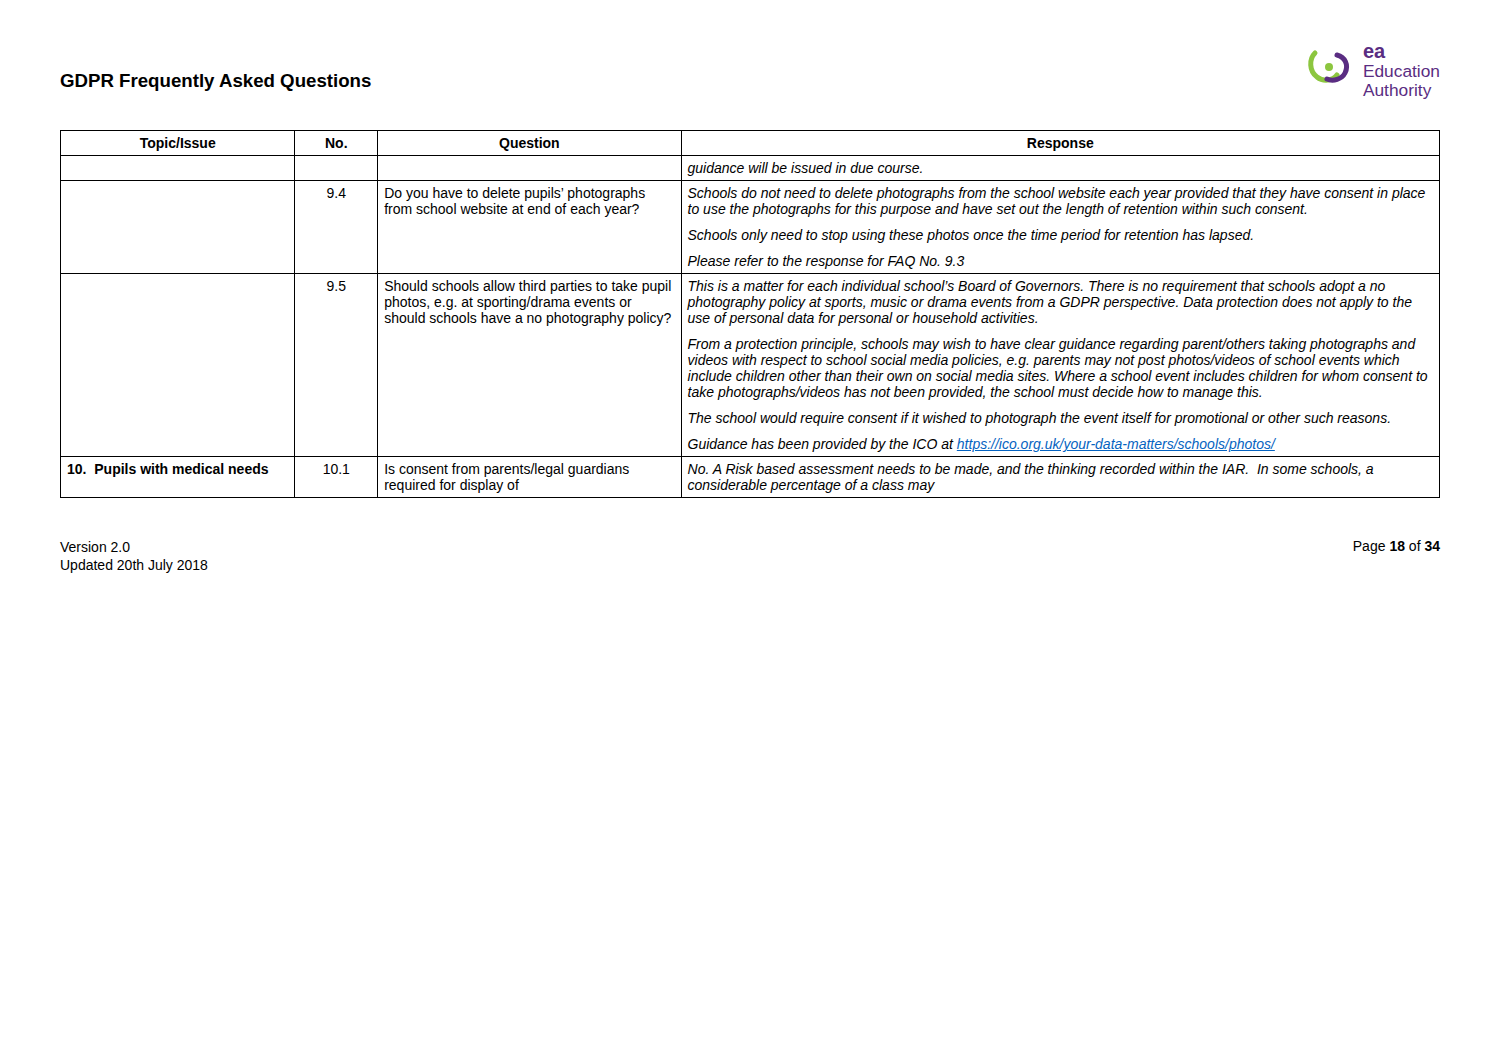GDPR Frequently Asked Questions
ea
Education
Authority
| Topic/Issue | No. | Question | Response |
| --- | --- | --- | --- |
| | | | guidance will be issued in due course. |
| | 9.4 | Do you have to delete pupils’ photographs from school website at end of each year? | Schools do not need to delete photographs from the school website each year provided that they have consent in place to use the photographs for this purpose and have set out the length of retention within such consent. Schools only need to stop using these photos once the time period for retention has lapsed. Please refer to the response for FAQ No. 9.3 |
| | 9.5 | Should schools allow third parties to take pupil photos, e.g. at sporting/drama events or should schools have a no photography policy? | This is a matter for each individual school’s Board of Governors. There is no requirement that schools adopt a no photography policy at sports, music or drama events from a GDPR perspective. Data protection does not apply to the use of personal data for personal or household activities. From a protection principle, schools may wish to have clear guidance regarding parent/others taking photographs and videos with respect to school social media policies, e.g. parents may not post photos/videos of school events which include children other than their own on social media sites. Where a school event includes children for whom consent to take photographs/videos has not been provided, the school must decide how to manage this. The school would require consent if it wished to photograph the event itself for promotional or other such reasons. Guidance has been provided by the ICO at https://ico.org.uk/your-data-matters/schools/photos/ |
| 10. Pupils with medical needs | 10.1 | Is consent from parents/legal guardians required for display of | No. A Risk based assessment needs to be made, and the thinking recorded within the IAR. In some schools, a considerable percentage of a class may |
Version 2.0
Updated 20th July 2018
Page 18 of 34